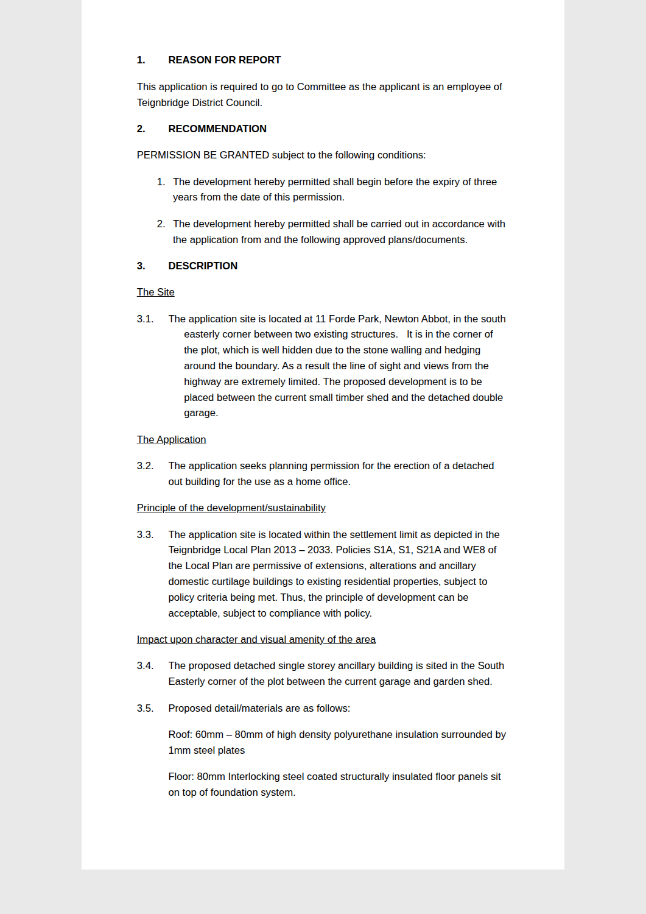1. REASON FOR REPORT
This application is required to go to Committee as the applicant is an employee of Teignbridge District Council.
2. RECOMMENDATION
PERMISSION BE GRANTED subject to the following conditions:
The development hereby permitted shall begin before the expiry of three years from the date of this permission.
The development hereby permitted shall be carried out in accordance with the application from and the following approved plans/documents.
3. DESCRIPTION
The Site
3.1. The application site is located at 11 Forde Park, Newton Abbot, in the south easterly corner between two existing structures. It is in the corner of the plot, which is well hidden due to the stone walling and hedging around the boundary. As a result the line of sight and views from the highway are extremely limited. The proposed development is to be placed between the current small timber shed and the detached double garage.
The Application
3.2. The application seeks planning permission for the erection of a detached out building for the use as a home office.
Principle of the development/sustainability
3.3. The application site is located within the settlement limit as depicted in the Teignbridge Local Plan 2013 – 2033. Policies S1A, S1, S21A and WE8 of the Local Plan are permissive of extensions, alterations and ancillary domestic curtilage buildings to existing residential properties, subject to policy criteria being met. Thus, the principle of development can be acceptable, subject to compliance with policy.
Impact upon character and visual amenity of the area
3.4. The proposed detached single storey ancillary building is sited in the South Easterly corner of the plot between the current garage and garden shed.
3.5. Proposed detail/materials are as follows:
Roof: 60mm – 80mm of high density polyurethane insulation surrounded by 1mm steel plates
Floor: 80mm Interlocking steel coated structurally insulated floor panels sit on top of foundation system.